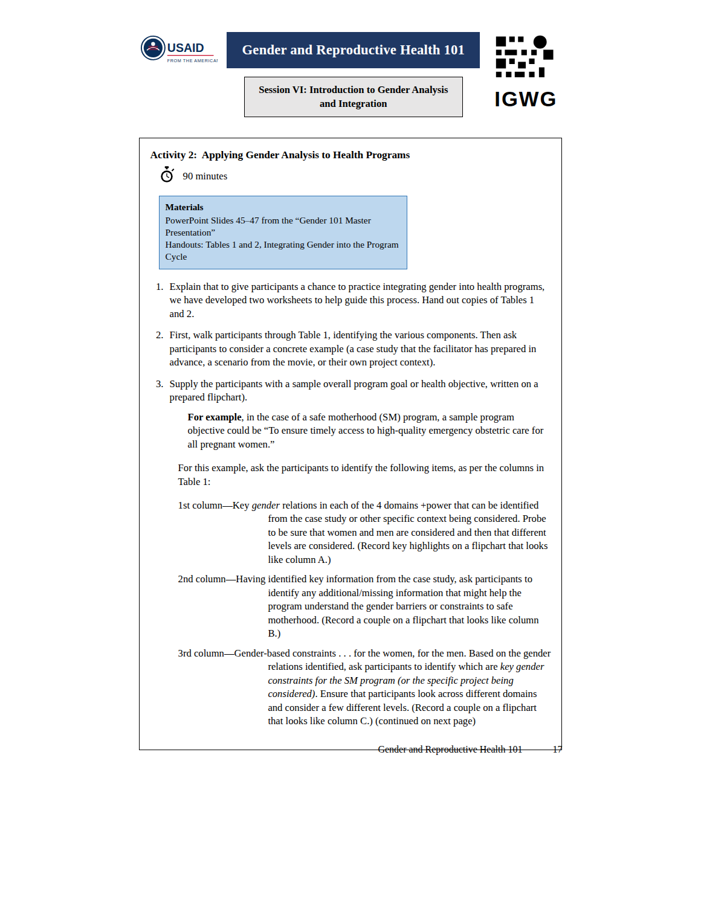USAID FROM THE AMERICAN PEOPLE
Gender and Reproductive Health 101
Session VI: Introduction to Gender Analysis and Integration
IGWG
Activity 2: Applying Gender Analysis to Health Programs
90 minutes
Materials
PowerPoint Slides 45–47 from the “Gender 101 Master Presentation”
Handouts: Tables 1 and 2, Integrating Gender into the Program Cycle
Explain that to give participants a chance to practice integrating gender into health programs, we have developed two worksheets to help guide this process. Hand out copies of Tables 1 and 2.
First, walk participants through Table 1, identifying the various components. Then ask participants to consider a concrete example (a case study that the facilitator has prepared in advance, a scenario from the movie, or their own project context).
Supply the participants with a sample overall program goal or health objective, written on a prepared flipchart).
For example, in the case of a safe motherhood (SM) program, a sample program objective could be “To ensure timely access to high-quality emergency obstetric care for all pregnant women.”
For this example, ask the participants to identify the following items, as per the columns in Table 1:
1st column—Key gender relations in each of the 4 domains +power that can be identified from the case study or other specific context being considered. Probe to be sure that women and men are considered and then that different levels are considered. (Record key highlights on a flipchart that looks like column A.)
2nd column—Having identified key information from the case study, ask participants to identify any additional/missing information that might help the program understand the gender barriers or con­straints to safe motherhood. (Record a couple on a flipchart that looks like column B.)
3rd column—Gender-based constraints . . . for the women, for the men. Based on the gender relations identified, ask participants to identify which are key gender constraints for the SM program (or the specific project being considered). Ensure that participants look across different domains and consider a few different levels. (Record a couple on a flipchart that looks like column C.) (continued on next page)
Gender and Reproductive Health 101 17